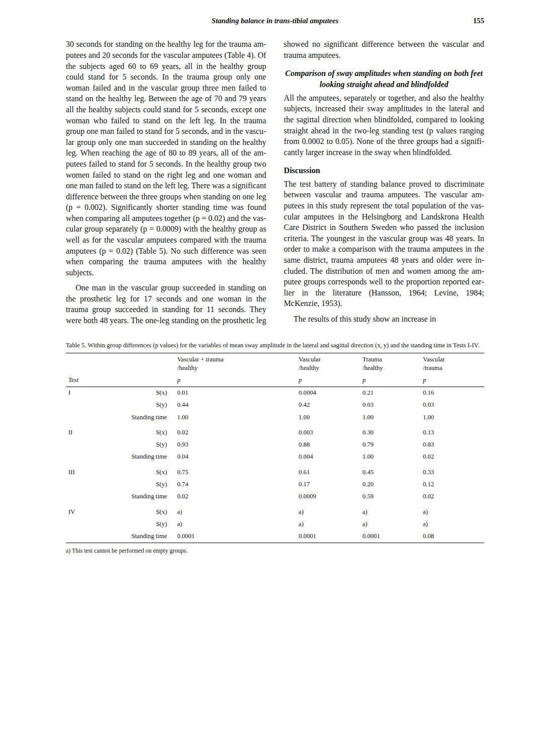Standing balance in trans-tibial amputees 155
30 seconds for standing on the healthy leg for the trauma amputees and 20 seconds for the vascular amputees (Table 4). Of the subjects aged 60 to 69 years, all in the healthy group could stand for 5 seconds. In the trauma group only one woman failed and in the vascular group three men failed to stand on the healthy leg. Between the age of 70 and 79 years all the healthy subjects could stand for 5 seconds, except one woman who failed to stand on the left leg. In the trauma group one man failed to stand for 5 seconds, and in the vascular group only one man succeeded in standing on the healthy leg. When reaching the age of 80 to 89 years, all of the amputees failed to stand for 5 seconds. In the healthy group two women failed to stand on the right leg and one woman and one man failed to stand on the left leg. There was a significant difference between the three groups when standing on one leg (p = 0.002). Significantly shorter standing time was found when comparing all amputees together (p = 0.02) and the vascular group separately (p = 0.0009) with the healthy group as well as for the vascular amputees compared with the trauma amputees (p = 0.02) (Table 5). No such difference was seen when comparing the trauma amputees with the healthy subjects.
One man in the vascular group succeeded in standing on the prosthetic leg for 17 seconds and one woman in the trauma group succeeded in standing for 11 seconds. They were both 48 years. The one-leg standing on the prosthetic leg showed no significant difference between the vascular and trauma amputees.
Comparison of sway amplitudes when standing on both feet looking straight ahead and blindfolded
All the amputees, separately or together, and also the healthy subjects, increased their sway amplitudes in the lateral and the sagittal direction when blindfolded, compared to looking straight ahead in the two-leg standing test (p values ranging from 0.0002 to 0.05). None of the three groups had a significantly larger increase in the sway when blindfolded.
Discussion
The test battery of standing balance proved to discriminate between vascular and trauma amputees. The vascular amputees in this study represent the total population of the vascular amputees in the Helsingborg and Landskrona Health Care District in Southern Sweden who passed the inclusion criteria. The youngest in the vascular group was 48 years. In order to make a comparison with the trauma amputees in the same district, trauma amputees 48 years and older were included. The distribution of men and women among the amputee groups corresponds well to the proportion reported earlier in the literature (Hansson, 1964; Levine, 1984; McKenzie, 1953).
The results of this study show an increase in
Table 5. Within group differences (p values) for the variables of mean sway amplitude in the lateral and sagittal direction (x, y) and the standing time in Tests I-IV.
| | | Vascular + trauma /healthy | Vascular /healthy | Trauma /healthy | Vascular /trauma |
| --- | --- | --- | --- | --- | --- |
| Test | | p | p | p | p |
| I | S(x) | 0.01 | 0.0004 | 0.21 | 0.16 |
| | S(y) | 0.44 | 0.42 | 0.03 | 0.03 |
| | Standing time | 1.00 | 1.00 | 1.00 | 1.00 |
| II | S(x) | 0.02 | 0.003 | 0.30 | 0.13 |
| | S(y) | 0.93 | 0.88 | 0.79 | 0.83 |
| | Standing time | 0.04 | 0.004 | 1.00 | 0.02 |
| III | S(x) | 0.75 | 0.61 | 0.45 | 0.33 |
| | S(y) | 0.74 | 0.17 | 0.20 | 0.12 |
| | Standing time | 0.02 | 0.0009 | 0.59 | 0.02 |
| IV | S(x) | a) | a) | a) | a) |
| | S(y) | a) | a) | a) | a) |
| | Standing time | 0.0001 | 0.0001 | 0.0001 | 0.08 |
a) This test cannot be performed on empty groups.